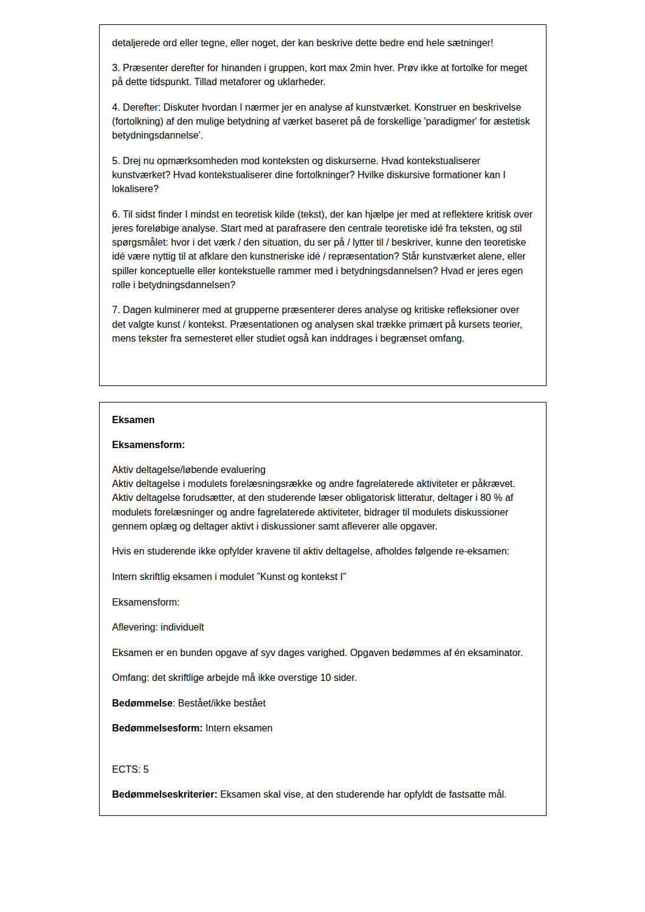detaljerede ord eller tegne, eller noget, der kan beskrive dette bedre end hele sætninger!
3. Præsenter derefter for hinanden i gruppen, kort max 2min hver. Prøv ikke at fortolke for meget på dette tidspunkt. Tillad metaforer og uklarheder.
4. Derefter: Diskuter hvordan I nærmer jer en analyse af kunstværket. Konstruer en beskrivelse (fortolkning) af den mulige betydning af værket baseret på de forskellige 'paradigmer' for æstetisk betydningsdannelse'.
5. Drej nu opmærksomheden mod konteksten og diskurserne. Hvad kontekstualiserer kunstværket? Hvad kontekstualiserer dine fortolkninger? Hvilke diskursive formationer kan I lokalisere?
6. Til sidst finder I mindst en teoretisk kilde (tekst), der kan hjælpe jer med at reflektere kritisk over jeres foreløbige analyse. Start med at parafrasere den centrale teoretiske idé fra teksten, og stil spørgsmålet: hvor i det værk / den situation, du ser på / lytter til / beskriver, kunne den teoretiske idé være nyttig til at afklare den kunstneriske idé / repræsentation? Står kunstværket alene, eller spiller konceptuelle eller kontekstuelle rammer med i betydningsdannelsen? Hvad er jeres egen rolle i betydningsdannelsen?
7. Dagen kulminerer med at grupperne præsenterer deres analyse og kritiske refleksioner over det valgte kunst / kontekst. Præsentationen og analysen skal trække primært på kursets teorier, mens tekster fra semesteret eller studiet også kan inddrages i begrænset omfang.
Eksamen
Eksamensform:
Aktiv deltagelse/løbende evaluering
Aktiv deltagelse i modulets forelæsningsrække og andre fagrelaterede aktiviteter er påkrævet. Aktiv deltagelse forudsætter, at den studerende læser obligatorisk litteratur, deltager i 80 % af modulets forelæsninger og andre fagrelaterede aktiviteter, bidrager til modulets diskussioner gennem oplæg og deltager aktivt i diskussioner samt afleverer alle opgaver.
Hvis en studerende ikke opfylder kravene til aktiv deltagelse, afholdes følgende re-eksamen:
Intern skriftlig eksamen i modulet ”Kunst og kontekst I”
Eksamensform:
Aflevering: individuelt
Eksamen er en bunden opgave af syv dages varighed. Opgaven bedømmes af én eksaminator.
Omfang: det skriftlige arbejde må ikke overstige 10 sider.
Bedømmelse: Bestået/ikke bestået
Bedømmelsesform: Intern eksamen
ECTS: 5
Bedømmelseskriterier: Eksamen skal vise, at den studerende har opfyldt de fastsatte mål.